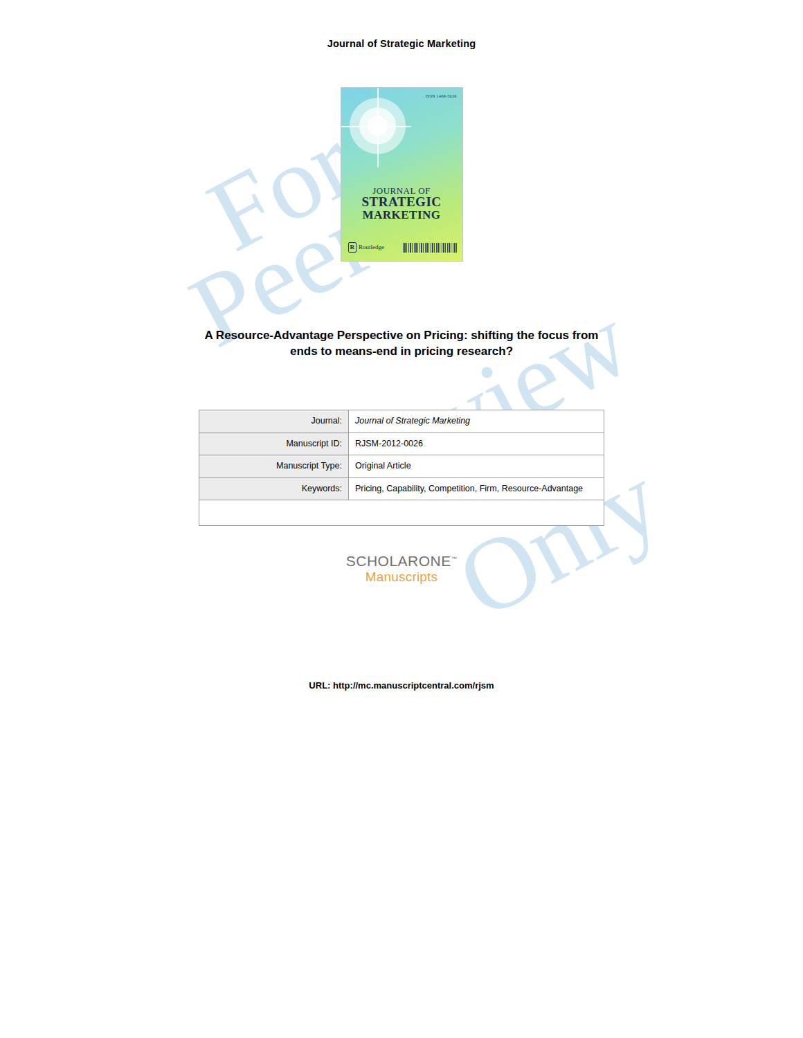For
Peer
Review
Only
Journal of Strategic Marketing
ISSN 1466-5026 JOURNAL OF STRATEGIC MARKETING RRoutledge
A Resource-Advantage Perspective on Pricing: shifting the focus from ends to means-end in pricing research?
| Journal: | Journal of Strategic Marketing |
| Manuscript ID: | RJSM-2012-0026 |
| Manuscript Type: | Original Article |
| Keywords: | Pricing, Capability, Competition, Firm, Resource-Advantage |
SCHOLAR ONE™
Manuscripts
URL: http://mc.manuscriptcentral.com/rjsm